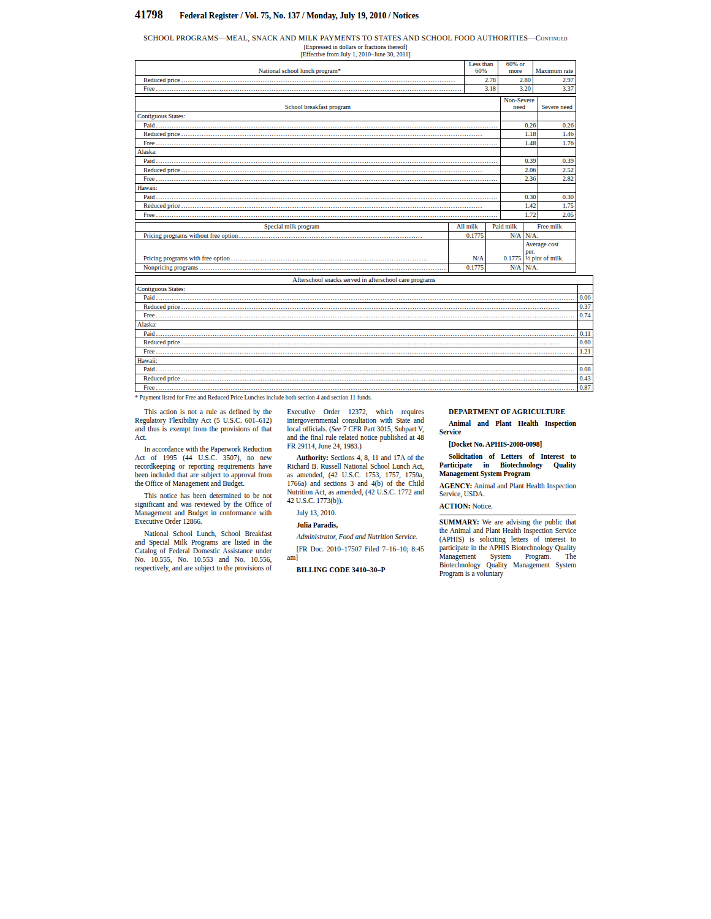41798
Federal Register / Vol. 75, No. 137 / Monday, July 19, 2010 / Notices
SCHOOL PROGRAMS—MEAL, SNACK AND MILK PAYMENTS TO STATES AND SCHOOL FOOD AUTHORITIES—Continued
[Expressed in dollars or fractions thereof]
[Effective from July 1, 2010–June 30, 2011]
| National school lunch program* | Less than 60% | 60% or more | Maximum rate |
| --- | --- | --- | --- |
| Reduced price ......................................................................................................................... | 2.78 | 2.80 | 2.97 |
| Free ....................................................................................................................................... | 3.18 | 3.20 | 3.37 |
| School breakfast program | Non-Severe need | Severe need |
| --- | --- | --- |
| Contiguous States: | | |
| Paid ....................................................................................................................................................... | 0.26 | 0.26 |
| Reduced price ..................................................................................................................................... | 1.18 | 1.46 |
| Free ....................................................................................................................................................... | 1.48 | 1.76 |
| Alaska: | | |
| Paid ....................................................................................................................................................... | 0.39 | 0.39 |
| Reduced price ..................................................................................................................................... | 2.06 | 2.52 |
| Free ....................................................................................................................................................... | 2.36 | 2.82 |
| Hawaii: | | |
| Paid ....................................................................................................................................................... | 0.30 | 0.30 |
| Reduced price ..................................................................................................................................... | 1.42 | 1.75 |
| Free ....................................................................................................................................................... | 1.72 | 2.05 |
| Special milk program | All milk | Paid milk | Free milk |
| --- | --- | --- | --- |
| Pricing programs without free option ................................................................................. | 0.1775 | N/A | N/A. |
| Pricing programs with free option ....................................................................................... | N/A | 0.1775 | Average cost per. ½ pint of milk. |
| Nonpricing programs ............................................................................................................. | 0.1775 | N/A | N/A. |
| Afterschool snacks served in afterschool care programs |
| Contiguous States: | |
| Paid ......................................................................................................................................................................................... | 0.06 |
| Reduced price ....................................................................................................................................................................... | 0.37 |
| Free ......................................................................................................................................................................................... | 0.74 |
| Alaska: | |
| Paid ......................................................................................................................................................................................... | 0.11 |
| Reduced price ....................................................................................................................................................................... | 0.60 |
| Free ......................................................................................................................................................................................... | 1.21 |
| Hawaii: | |
| Paid ......................................................................................................................................................................................... | 0.08 |
| Reduced price ....................................................................................................................................................................... | 0.43 |
| Free ......................................................................................................................................................................................... | 0.87 |
* Payment listed for Free and Reduced Price Lunches include both section 4 and section 11 funds.
This action is not a rule as defined by the Regulatory Flexibility Act (5 U.S.C. 601–612) and thus is exempt from the provisions of that Act.
In accordance with the Paperwork Reduction Act of 1995 (44 U.S.C. 3507), no new recordkeeping or reporting requirements have been included that are subject to approval from the Office of Management and Budget.
This notice has been determined to be not significant and was reviewed by the Office of Management and Budget in conformance with Executive Order 12866.
National School Lunch, School Breakfast and Special Milk Programs are listed in the Catalog of Federal Domestic Assistance under No. 10.555, No. 10.553 and No. 10.556, respectively, and are subject to the provisions of Executive Order 12372, which requires intergovernmental consultation with State and local officials. (See 7 CFR Part 3015, Subpart V, and the final rule related notice published at 48 FR 29114, June 24, 1983.)
Authority: Sections 4, 8, 11 and 17A of the Richard B. Russell National School Lunch Act, as amended, (42 U.S.C. 1753, 1757, 1759a, 1766a) and sections 3 and 4(b) of the Child Nutrition Act, as amended, (42 U.S.C. 1772 and 42 U.S.C. 1773(b)).
July 13, 2010.
Julia Paradis,
Administrator, Food and Nutrition Service.
[FR Doc. 2010–17507 Filed 7–16–10; 8:45 am]
BILLING CODE 3410–30–P
DEPARTMENT OF AGRICULTURE
Animal and Plant Health Inspection Service
[Docket No. APHIS-2008-0098]
Solicitation of Letters of Interest to Participate in Biotechnology Quality Management System Program
AGENCY: Animal and Plant Health Inspection Service, USDA.
ACTION: Notice.
SUMMARY: We are advising the public that the Animal and Plant Health Inspection Service (APHIS) is soliciting letters of interest to participate in the APHIS Biotechnology Quality Management System Program. The Biotechnology Quality Management System Program is a voluntary